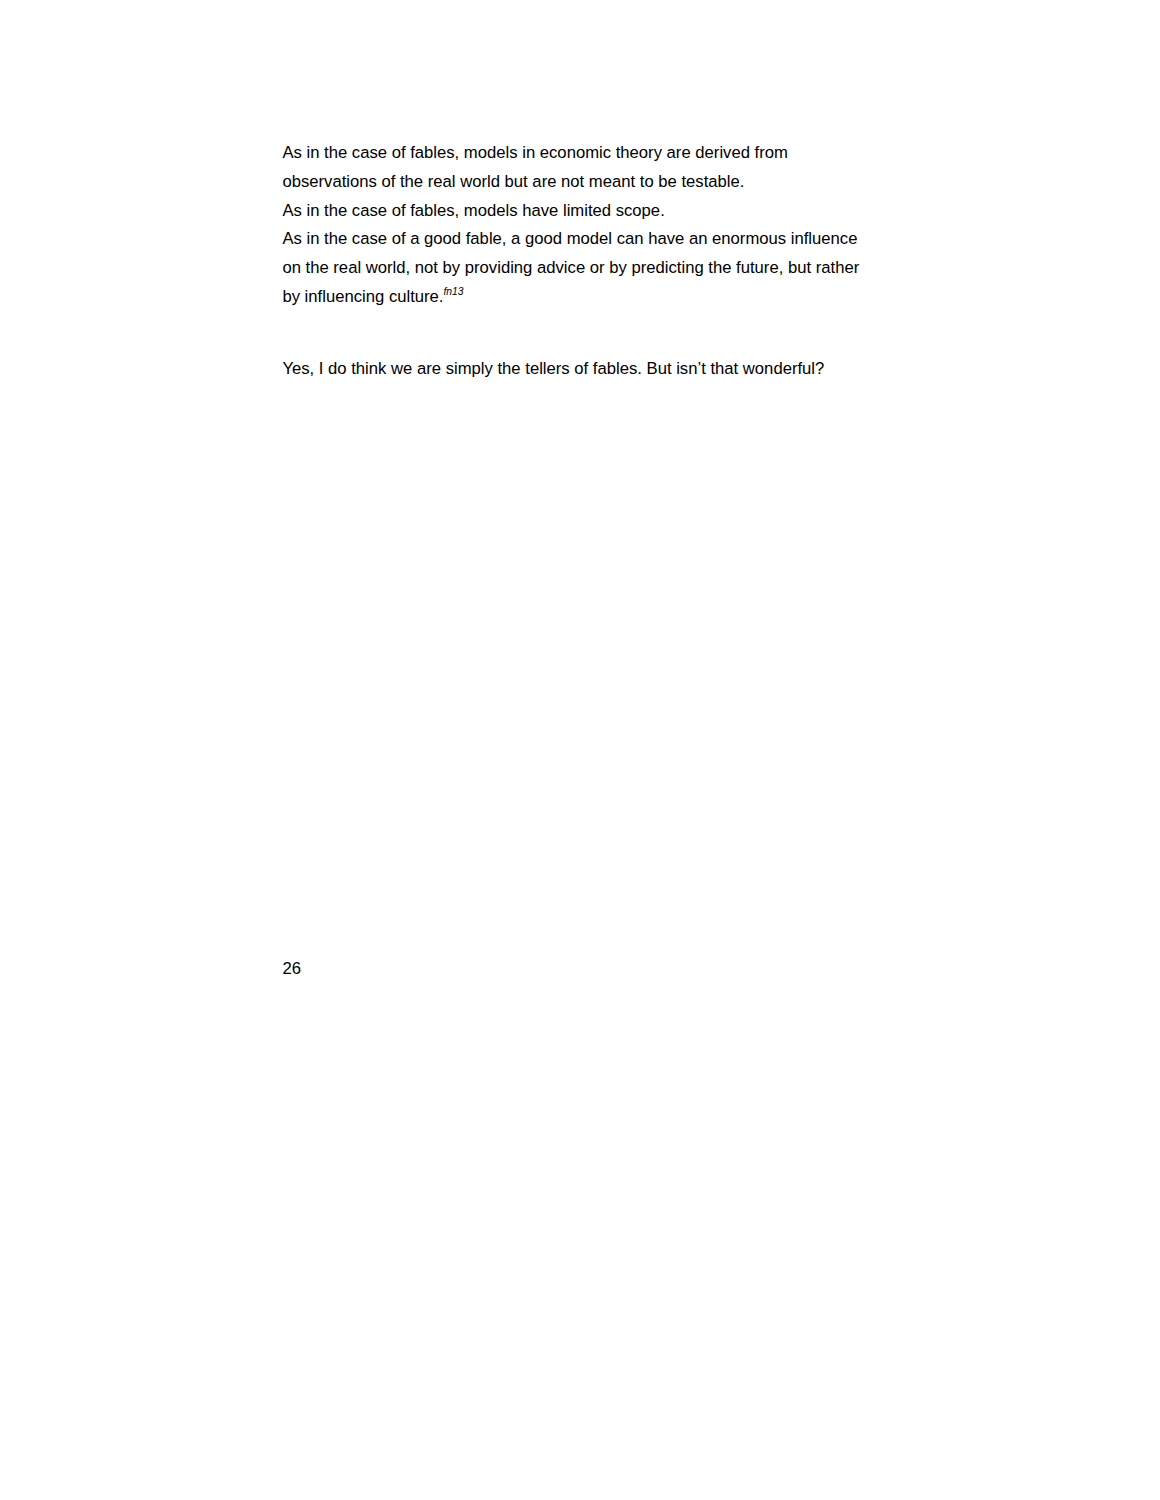As in the case of fables, models in economic theory are derived from observations of the real world but are not meant to be testable.
As in the case of fables, models have limited scope.
As in the case of a good fable, a good model can have an enormous influence on the real world, not by providing advice or by predicting the future, but rather by influencing culture.fn13
Yes, I do think we are simply the tellers of fables. But isn’t that wonderful?
26